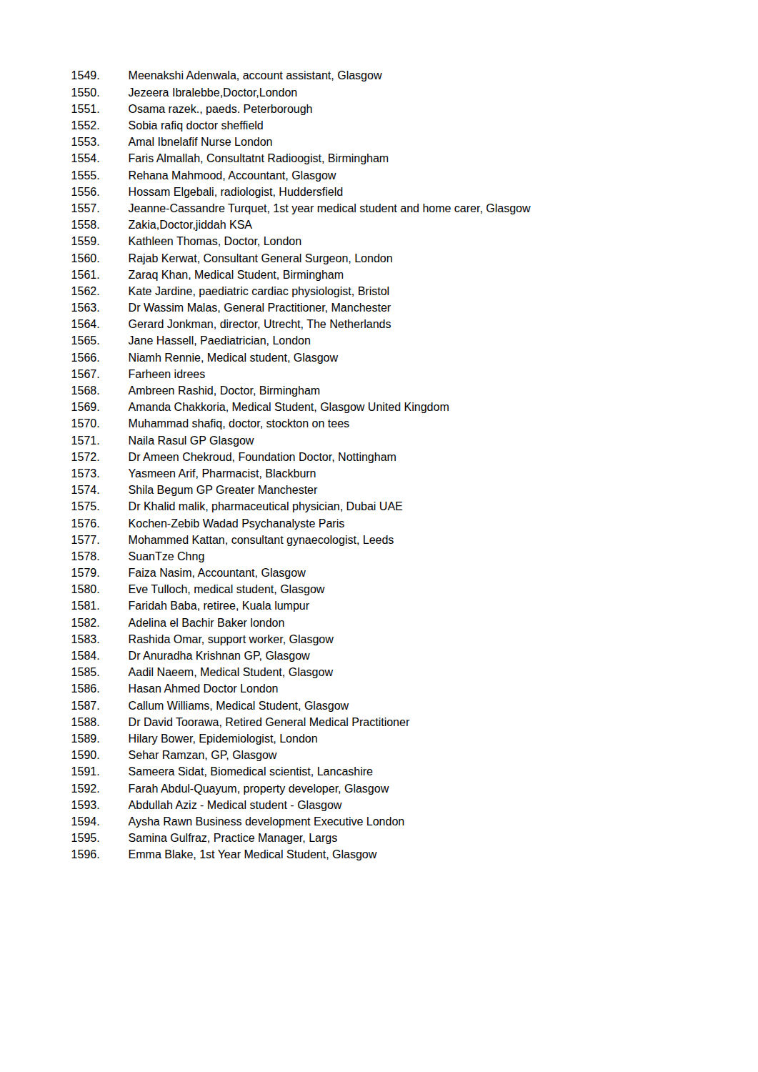1549. Meenakshi Adenwala, account assistant, Glasgow
1550. Jezeera Ibralebbe,Doctor,London
1551. Osama razek., paeds. Peterborough
1552. Sobia rafiq doctor sheffield
1553. Amal Ibnelafif Nurse London
1554. Faris Almallah, Consultatnt Radioogist, Birmingham
1555. Rehana Mahmood, Accountant, Glasgow
1556. Hossam Elgebali, radiologist, Huddersfield
1557. Jeanne-Cassandre Turquet, 1st year medical student and home carer, Glasgow
1558. Zakia,Doctor,jiddah KSA
1559. Kathleen Thomas, Doctor, London
1560. Rajab Kerwat, Consultant General Surgeon, London
1561. Zaraq Khan, Medical Student, Birmingham
1562. Kate Jardine, paediatric cardiac physiologist, Bristol
1563. Dr Wassim Malas, General Practitioner, Manchester
1564. Gerard Jonkman, director, Utrecht, The Netherlands
1565. Jane Hassell, Paediatrician, London
1566. Niamh Rennie, Medical student, Glasgow
1567. Farheen idrees
1568. Ambreen Rashid, Doctor, Birmingham
1569. Amanda Chakkoria, Medical Student, Glasgow United Kingdom
1570. Muhammad shafiq, doctor, stockton on tees
1571. Naila Rasul GP Glasgow
1572. Dr Ameen Chekroud, Foundation Doctor, Nottingham
1573. Yasmeen Arif, Pharmacist, Blackburn
1574. Shila Begum GP Greater Manchester
1575. Dr Khalid malik, pharmaceutical physician, Dubai UAE
1576. Kochen-Zebib Wadad Psychanalyste Paris
1577. Mohammed Kattan, consultant gynaecologist, Leeds
1578. SuanTze Chng
1579. Faiza Nasim, Accountant, Glasgow
1580. Eve Tulloch, medical student, Glasgow
1581. Faridah Baba, retiree, Kuala lumpur
1582. Adelina el Bachir Baker london
1583. Rashida Omar, support worker, Glasgow
1584. Dr Anuradha Krishnan GP, Glasgow
1585. Aadil Naeem, Medical Student, Glasgow
1586. Hasan Ahmed Doctor London
1587. Callum Williams, Medical Student, Glasgow
1588. Dr David Toorawa, Retired General Medical Practitioner
1589. Hilary Bower, Epidemiologist, London
1590. Sehar Ramzan, GP, Glasgow
1591. Sameera Sidat, Biomedical scientist, Lancashire
1592. Farah Abdul-Quayum, property developer, Glasgow
1593. Abdullah Aziz - Medical student - Glasgow
1594. Aysha Rawn Business development Executive London
1595. Samina Gulfraz, Practice Manager, Largs
1596. Emma Blake, 1st Year Medical Student, Glasgow